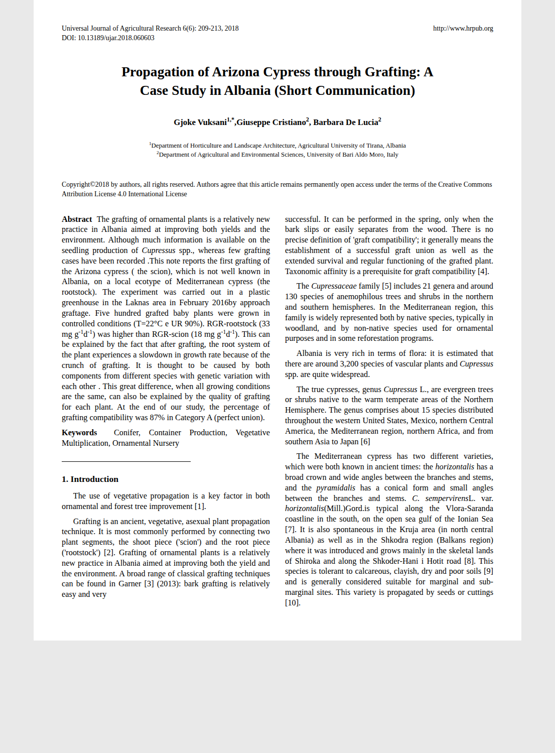Universal Journal of Agricultural Research 6(6): 209-213, 2018
DOI: 10.13189/ujar.2018.060603
http://www.hrpub.org
Propagation of Arizona Cypress through Grafting: A
Case Study in Albania (Short Communication)
Gjoke Vuksani1,*,Giuseppe Cristiano2, Barbara De Lucia2
1Department of Horticulture and Landscape Architecture, Agricultural University of Tirana, Albania
2Department of Agricultural and Environmental Sciences, University of Bari Aldo Moro, Italy
Copyright©2018 by authors, all rights reserved. Authors agree that this article remains permanently open access under the terms of the Creative Commons Attribution License 4.0 International License
Abstract The grafting of ornamental plants is a relatively new practice in Albania aimed at improving both yields and the environment. Although much information is available on the seedling production of Cupressus spp., whereas few grafting cases have been recorded .This note reports the first grafting of the Arizona cypress ( the scion), which is not well known in Albania, on a local ecotype of Mediterranean cypress (the rootstock). The experiment was carried out in a plastic greenhouse in the Laknas area in February 2016by approach graftage. Five hundred grafted baby plants were grown in controlled conditions (T=22°C e UR 90%). RGR-rootstock (33 mg g-1d-1) was higher than RGR-scion (18 mg g-1d-1). This can be explained by the fact that after grafting, the root system of the plant experiences a slowdown in growth rate because of the crunch of grafting. It is thought to be caused by both components from different species with genetic variation with each other . This great difference, when all growing conditions are the same, can also be explained by the quality of grafting for each plant. At the end of our study, the percentage of grafting compatibility was 87% in Category A (perfect union).
Keywords Conifer, Container Production, Vegetative Multiplication, Ornamental Nursery
1. Introduction
The use of vegetative propagation is a key factor in both ornamental and forest tree improvement [1].
Grafting is an ancient, vegetative, asexual plant propagation technique. It is most commonly performed by connecting two plant segments, the shoot piece ('scion') and the root piece ('rootstock') [2]. Grafting of ornamental plants is a relatively new practice in Albania aimed at improving both the yield and the environment. A broad range of classical grafting techniques can be found in Garner [3] (2013): bark grafting is relatively easy and very
successful. It can be performed in the spring, only when the bark slips or easily separates from the wood. There is no precise definition of 'graft compatibility'; it generally means the establishment of a successful graft union as well as the extended survival and regular functioning of the grafted plant. Taxonomic affinity is a prerequisite for graft compatibility [4].
The Cupressaceae family [5] includes 21 genera and around 130 species of anemophilous trees and shrubs in the northern and southern hemispheres. In the Mediterranean region, this family is widely represented both by native species, typically in woodland, and by non-native species used for ornamental purposes and in some reforestation programs.
Albania is very rich in terms of flora: it is estimated that there are around 3,200 species of vascular plants and Cupressus spp. are quite widespread.
The true cypresses, genus Cupressus L., are evergreen trees or shrubs native to the warm temperate areas of the Northern Hemisphere. The genus comprises about 15 species distributed throughout the western United States, Mexico, northern Central America, the Mediterranean region, northern Africa, and from southern Asia to Japan [6]
The Mediterranean cypress has two different varieties, which were both known in ancient times: the horizontalis has a broad crown and wide angles between the branches and stems, and the pyramidalis has a conical form and small angles between the branches and stems. C. sempervirens L. var. horizontalis(Mill.)Gord.is typical along the Vlora-Saranda coastline in the south, on the open sea gulf of the Ionian Sea [7]. It is also spontaneous in the Kruja area (in north central Albania) as well as in the Shkodra region (Balkans region) where it was introduced and grows mainly in the skeletal lands of Shiroka and along the Shkoder-Hani i Hotit road [8]. This species is tolerant to calcareous, clayish, dry and poor soils [9] and is generally considered suitable for marginal and sub-marginal sites. This variety is propagated by seeds or cuttings [10].